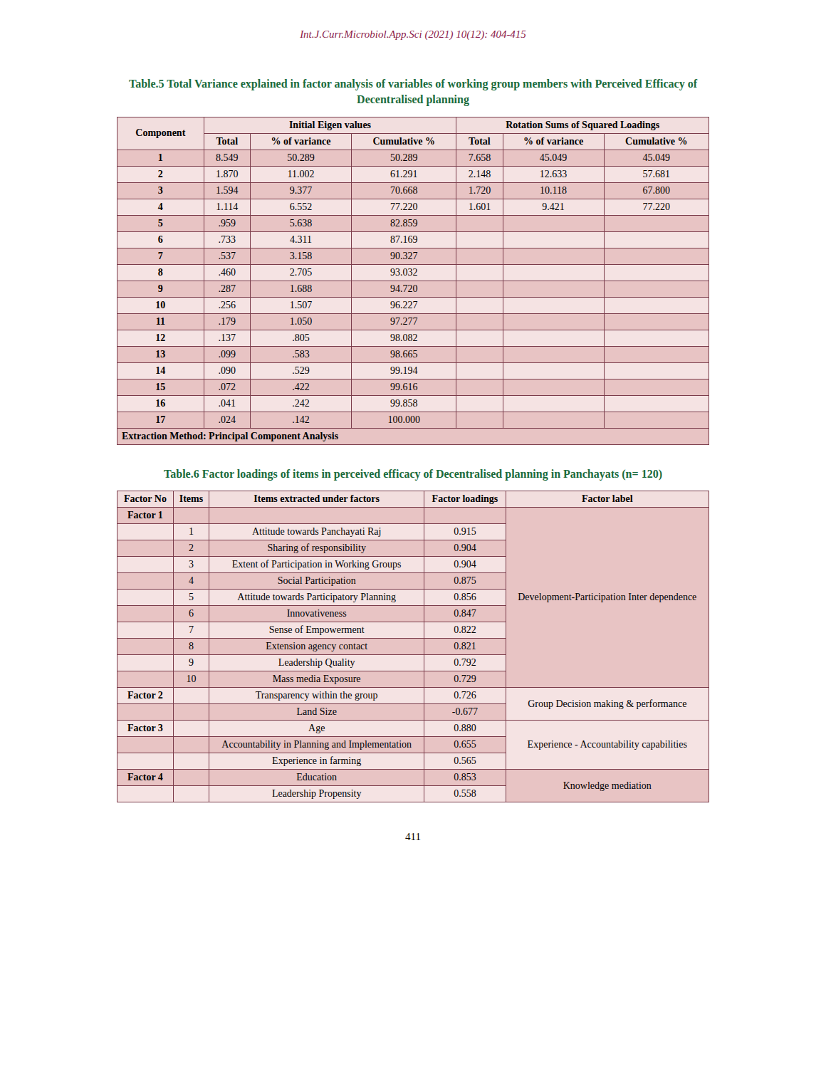Int.J.Curr.Microbiol.App.Sci (2021) 10(12): 404-415
Table.5 Total Variance explained in factor analysis of variables of working group members with Perceived Efficacy of Decentralised planning
| Component | Initial Eigen values | Rotation Sums of Squared Loadings |
| --- | --- | --- |
| Total | % of variance | Cumulative % | Total | % of variance | Cumulative % |
| 1 | 8.549 | 50.289 | 50.289 | 7.658 | 45.049 | 45.049 |
| 2 | 1.870 | 11.002 | 61.291 | 2.148 | 12.633 | 57.681 |
| 3 | 1.594 | 9.377 | 70.668 | 1.720 | 10.118 | 67.800 |
| 4 | 1.114 | 6.552 | 77.220 | 1.601 | 9.421 | 77.220 |
| 5 | .959 | 5.638 | 82.859 | | | |
| 6 | .733 | 4.311 | 87.169 | | | |
| 7 | .537 | 3.158 | 90.327 | | | |
| 8 | .460 | 2.705 | 93.032 | | | |
| 9 | .287 | 1.688 | 94.720 | | | |
| 10 | .256 | 1.507 | 96.227 | | | |
| 11 | .179 | 1.050 | 97.277 | | | |
| 12 | .137 | .805 | 98.082 | | | |
| 13 | .099 | .583 | 98.665 | | | |
| 14 | .090 | .529 | 99.194 | | | |
| 15 | .072 | .422 | 99.616 | | | |
| 16 | .041 | .242 | 99.858 | | | |
| 17 | .024 | .142 | 100.000 | | | |
| Extraction Method: Principal Component Analysis |
Table.6 Factor loadings of items in perceived efficacy of Decentralised planning in Panchayats (n= 120)
| Factor No | Items | Items extracted under factors | Factor loadings | Factor label |
| --- | --- | --- | --- | --- |
| Factor 1 | | | | Development-Participation Inter dependence |
| | 1 | Attitude towards Panchayati Raj | 0.915 |
| | 2 | Sharing of responsibility | 0.904 |
| | 3 | Extent of Participation in Working Groups | 0.904 |
| | 4 | Social Participation | 0.875 |
| | 5 | Attitude towards Participatory Planning | 0.856 |
| | 6 | Innovativeness | 0.847 |
| | 7 | Sense of Empowerment | 0.822 |
| | 8 | Extension agency contact | 0.821 |
| | 9 | Leadership Quality | 0.792 |
| | 10 | Mass media Exposure | 0.729 |
| Factor 2 | | Transparency within the group | 0.726 | Group Decision making & performance |
| | | Land Size | -0.677 |
| Factor 3 | | Age | 0.880 | Experience - Accountability capabilities |
| | | Accountability in Planning and Implementation | 0.655 |
| | | Experience in farming | 0.565 |
| Factor 4 | | Education | 0.853 | Knowledge mediation |
| | | Leadership Propensity | 0.558 |
411